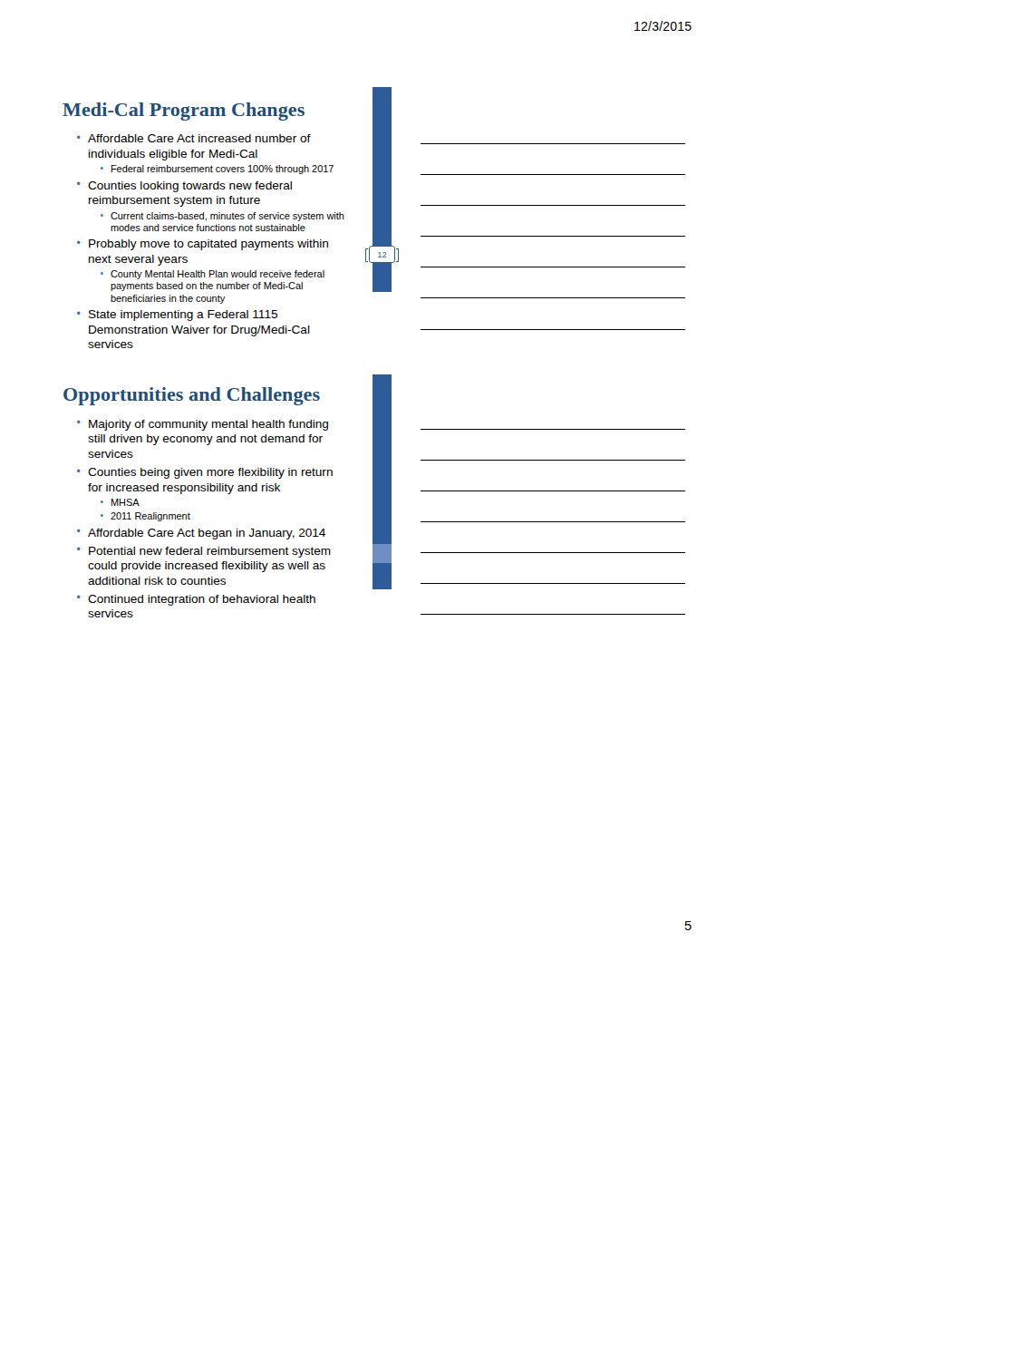12/3/2015
Medi-Cal Program Changes
Affordable Care Act increased number of individuals eligible for Medi-Cal
Federal reimbursement covers 100% through 2017
Counties looking towards new federal reimbursement system in future
Current claims-based, minutes of service system with modes and service functions not sustainable
Probably move to capitated payments within next several years
County Mental Health Plan would receive federal payments based on the number of Medi-Cal beneficiaries in the county
State implementing a Federal 1115 Demonstration Waiver for Drug/Medi-Cal services
12
Opportunities and Challenges
Majority of community mental health funding still driven by economy and not demand for services
Counties being given more flexibility in return for increased responsibility and risk
MHSA
2011 Realignment
Affordable Care Act began in January, 2014
Potential new federal reimbursement system could provide increased flexibility as well as additional risk to counties
Continued integration of behavioral health services
5